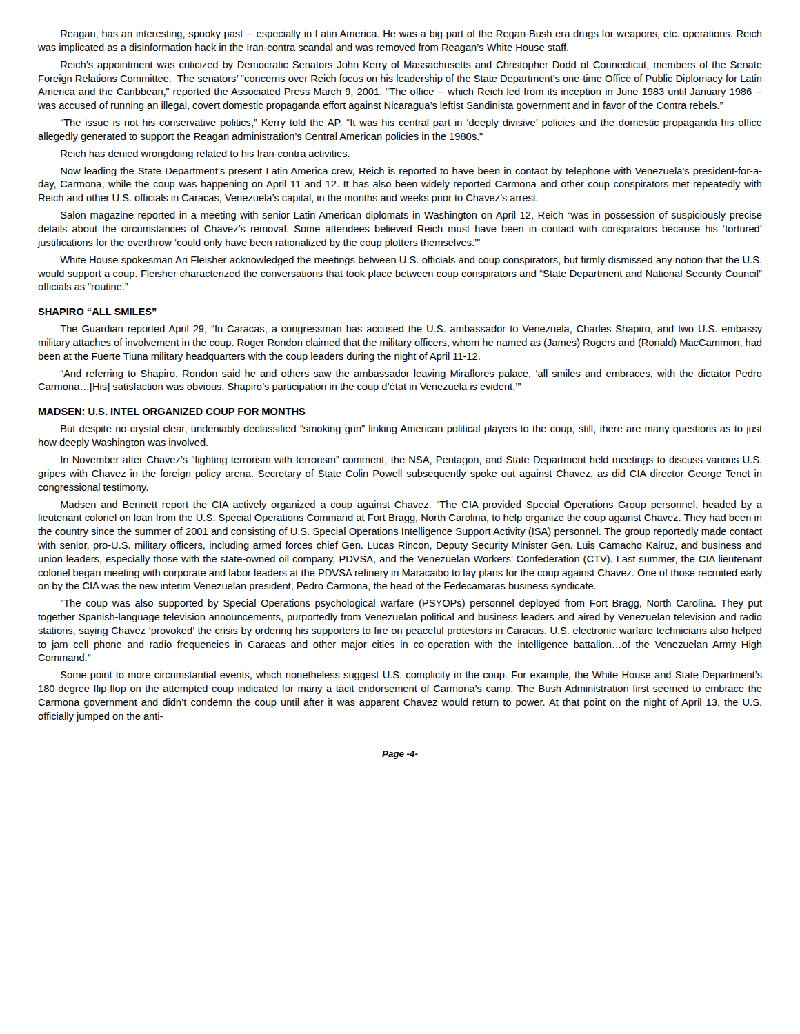Reagan, has an interesting, spooky past -- especially in Latin America. He was a big part of the Regan-Bush era drugs for weapons, etc. operations. Reich was implicated as a disinformation hack in the Iran-contra scandal and was removed from Reagan’s White House staff.
Reich’s appointment was criticized by Democratic Senators John Kerry of Massachusetts and Christopher Dodd of Connecticut, members of the Senate Foreign Relations Committee. The senators’ “concerns over Reich focus on his leadership of the State Department’s one-time Office of Public Diplomacy for Latin America and the Caribbean,” reported the Associated Press March 9, 2001. “The office -- which Reich led from its inception in June 1983 until January 1986 -- was accused of running an illegal, covert domestic propaganda effort against Nicaragua’s leftist Sandinista government and in favor of the Contra rebels.”
“The issue is not his conservative politics,” Kerry told the AP. “It was his central part in ‘deeply divisive’ policies and the domestic propaganda his office allegedly generated to support the Reagan administration’s Central American policies in the 1980s."
Reich has denied wrongdoing related to his Iran-contra activities.
Now leading the State Department’s present Latin America crew, Reich is reported to have been in contact by telephone with Venezuela’s president-for-a-day, Carmona, while the coup was happening on April 11 and 12. It has also been widely reported Carmona and other coup conspirators met repeatedly with Reich and other U.S. officials in Caracas, Venezuela’s capital, in the months and weeks prior to Chavez’s arrest.
Salon magazine reported in a meeting with senior Latin American diplomats in Washington on April 12, Reich “was in possession of suspiciously precise details about the circumstances of Chavez’s removal. Some attendees believed Reich must have been in contact with conspirators because his ‘tortured’ justifications for the overthrow ‘could only have been rationalized by the coup plotters themselves.’”
White House spokesman Ari Fleisher acknowledged the meetings between U.S. officials and coup conspirators, but firmly dismissed any notion that the U.S. would support a coup. Fleisher characterized the conversations that took place between coup conspirators and “State Department and National Security Council” officials as “routine.”
SHAPIRO “ALL SMILES”
The Guardian reported April 29, “In Caracas, a congressman has accused the U.S. ambassador to Venezuela, Charles Shapiro, and two U.S. embassy military attaches of involvement in the coup. Roger Rondon claimed that the military officers, whom he named as (James) Rogers and (Ronald) MacCammon, had been at the Fuerte Tiuna military headquarters with the coup leaders during the night of April 11-12.
“And referring to Shapiro, Rondon said he and others saw the ambassador leaving Miraflores palace, ‘all smiles and embraces, with the dictator Pedro Carmona…[His] satisfaction was obvious. Shapiro’s participation in the coup d’état in Venezuela is evident.’”
MADSEN: U.S. INTEL ORGANIZED COUP FOR MONTHS
But despite no crystal clear, undeniably declassified “smoking gun” linking American political players to the coup, still, there are many questions as to just how deeply Washington was involved.
In November after Chavez’s “fighting terrorism with terrorism” comment, the NSA, Pentagon, and State Department held meetings to discuss various U.S. gripes with Chavez in the foreign policy arena. Secretary of State Colin Powell subsequently spoke out against Chavez, as did CIA director George Tenet in congressional testimony.
Madsen and Bennett report the CIA actively organized a coup against Chavez. “The CIA provided Special Operations Group personnel, headed by a lieutenant colonel on loan from the U.S. Special Operations Command at Fort Bragg, North Carolina, to help organize the coup against Chavez. They had been in the country since the summer of 2001 and consisting of U.S. Special Operations Intelligence Support Activity (ISA) personnel. The group reportedly made contact with senior, pro-U.S. military officers, including armed forces chief Gen. Lucas Rincon, Deputy Security Minister Gen. Luis Camacho Kairuz, and business and union leaders, especially those with the state-owned oil company, PDVSA, and the Venezuelan Workers’ Confederation (CTV). Last summer, the CIA lieutenant colonel began meeting with corporate and labor leaders at the PDVSA refinery in Maracaibo to lay plans for the coup against Chavez. One of those recruited early on by the CIA was the new interim Venezuelan president, Pedro Carmona, the head of the Fedecamaras business syndicate.
”The coup was also supported by Special Operations psychological warfare (PSYOPs) personnel deployed from Fort Bragg, North Carolina. They put together Spanish-language television announcements, purportedly from Venezuelan political and business leaders and aired by Venezuelan television and radio stations, saying Chavez ‘provoked’ the crisis by ordering his supporters to fire on peaceful protestors in Caracas. U.S. electronic warfare technicians also helped to jam cell phone and radio frequencies in Caracas and other major cities in co-operation with the intelligence battalion…of the Venezuelan Army High Command.”
Some point to more circumstantial events, which nonetheless suggest U.S. complicity in the coup. For example, the White House and State Department’s 180-degree flip-flop on the attempted coup indicated for many a tacit endorsement of Carmona’s camp. The Bush Administration first seemed to embrace the Carmona government and didn’t condemn the coup until after it was apparent Chavez would return to power. At that point on the night of April 13, the U.S. officially jumped on the anti-
Page -4-